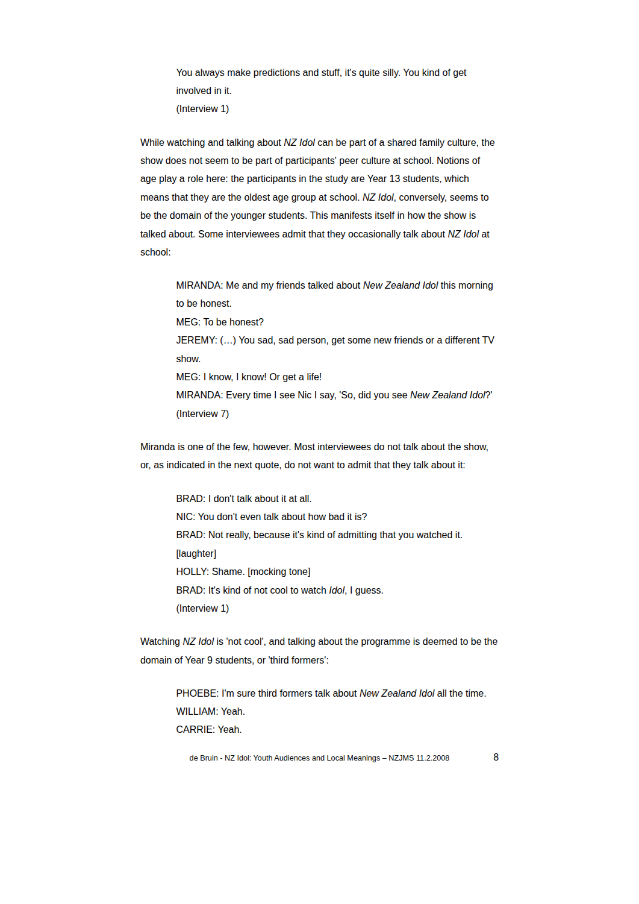You always make predictions and stuff, it's quite silly. You kind of get involved in it.
(Interview 1)
While watching and talking about NZ Idol can be part of a shared family culture, the show does not seem to be part of participants' peer culture at school. Notions of age play a role here: the participants in the study are Year 13 students, which means that they are the oldest age group at school. NZ Idol, conversely, seems to be the domain of the younger students. This manifests itself in how the show is talked about. Some interviewees admit that they occasionally talk about NZ Idol at school:
MIRANDA: Me and my friends talked about New Zealand Idol this morning to be honest.
MEG: To be honest?
JEREMY: (…) You sad, sad person, get some new friends or a different TV show.
MEG: I know, I know! Or get a life!
MIRANDA: Every time I see Nic I say, 'So, did you see New Zealand Idol?'
(Interview 7)
Miranda is one of the few, however. Most interviewees do not talk about the show, or, as indicated in the next quote, do not want to admit that they talk about it:
BRAD: I don't talk about it at all.
NIC: You don't even talk about how bad it is?
BRAD: Not really, because it's kind of admitting that you watched it. [laughter]
HOLLY: Shame. [mocking tone]
BRAD: It's kind of not cool to watch Idol, I guess.
(Interview 1)
Watching NZ Idol is 'not cool', and talking about the programme is deemed to be the domain of Year 9 students, or 'third formers':
PHOEBE: I'm sure third formers talk about New Zealand Idol all the time.
WILLIAM: Yeah.
CARRIE: Yeah.
de Bruin - NZ Idol: Youth Audiences and Local Meanings – NZJMS 11.2.2008 8